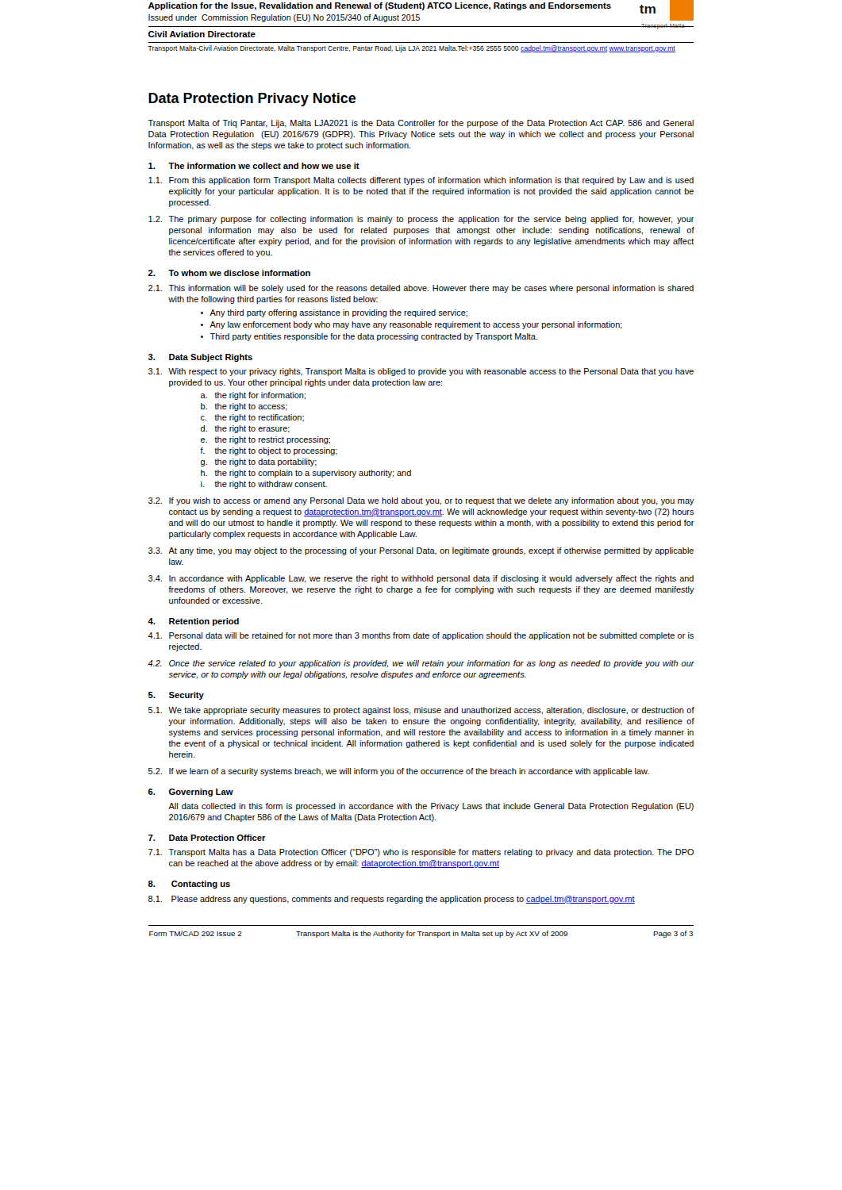tm Transport Malta
Application for the Issue, Revalidation and Renewal of (Student) ATCO Licence, Ratings and Endorsements
Issued under Commission Regulation (EU) No 2015/340 of August 2015
Civil Aviation Directorate
Transport Malta-Civil Aviation Directorate, Malta Transport Centre, Pantar Road, Lija LJA 2021 Malta.Tel:+356 2555 5000 cadpel.tm@transport.gov.mt www.transport.gov.mt
Data Protection Privacy Notice
Transport Malta of Triq Pantar, Lija, Malta LJA2021 is the Data Controller for the purpose of the Data Protection Act CAP. 586 and General Data Protection Regulation (EU) 2016/679 (GDPR). This Privacy Notice sets out the way in which we collect and process your Personal Information, as well as the steps we take to protect such information.
1. The information we collect and how we use it
1.1. From this application form Transport Malta collects different types of information which information is that required by Law and is used explicitly for your particular application. It is to be noted that if the required information is not provided the said application cannot be processed.
1.2. The primary purpose for collecting information is mainly to process the application for the service being applied for, however, your personal information may also be used for related purposes that amongst other include: sending notifications, renewal of licence/certificate after expiry period, and for the provision of information with regards to any legislative amendments which may affect the services offered to you.
2. To whom we disclose information
2.1. This information will be solely used for the reasons detailed above. However there may be cases where personal information is shared with the following third parties for reasons listed below:
Any third party offering assistance in providing the required service;
Any law enforcement body who may have any reasonable requirement to access your personal information;
Third party entities responsible for the data processing contracted by Transport Malta.
3. Data Subject Rights
3.1. With respect to your privacy rights, Transport Malta is obliged to provide you with reasonable access to the Personal Data that you have provided to us. Your other principal rights under data protection law are:
a. the right for information;
b. the right to access;
c. the right to rectification;
d. the right to erasure;
e. the right to restrict processing;
f. the right to object to processing;
g. the right to data portability;
h. the right to complain to a supervisory authority; and
i. the right to withdraw consent.
3.2. If you wish to access or amend any Personal Data we hold about you, or to request that we delete any information about you, you may contact us by sending a request to dataprotection.tm@transport.gov.mt. We will acknowledge your request within seventy-two (72) hours and will do our utmost to handle it promptly. We will respond to these requests within a month, with a possibility to extend this period for particularly complex requests in accordance with Applicable Law.
3.3. At any time, you may object to the processing of your Personal Data, on legitimate grounds, except if otherwise permitted by applicable law.
3.4. In accordance with Applicable Law, we reserve the right to withhold personal data if disclosing it would adversely affect the rights and freedoms of others. Moreover, we reserve the right to charge a fee for complying with such requests if they are deemed manifestly unfounded or excessive.
4. Retention period
4.1. Personal data will be retained for not more than 3 months from date of application should the application not be submitted complete or is rejected.
4.2. Once the service related to your application is provided, we will retain your information for as long as needed to provide you with our service, or to comply with our legal obligations, resolve disputes and enforce our agreements.
5. Security
5.1. We take appropriate security measures to protect against loss, misuse and unauthorized access, alteration, disclosure, or destruction of your information. Additionally, steps will also be taken to ensure the ongoing confidentiality, integrity, availability, and resilience of systems and services processing personal information, and will restore the availability and access to information in a timely manner in the event of a physical or technical incident. All information gathered is kept confidential and is used solely for the purpose indicated herein.
5.2. If we learn of a security systems breach, we will inform you of the occurrence of the breach in accordance with applicable law.
6. Governing Law
All data collected in this form is processed in accordance with the Privacy Laws that include General Data Protection Regulation (EU) 2016/679 and Chapter 586 of the Laws of Malta (Data Protection Act).
7. Data Protection Officer
7.1. Transport Malta has a Data Protection Officer (“DPO”) who is responsible for matters relating to privacy and data protection. The DPO can be reached at the above address or by email: dataprotection.tm@transport.gov.mt
8. Contacting us
8.1. Please address any questions, comments and requests regarding the application process to cadpel.tm@transport.gov.mt
| Form TM/CAD 292 Issue 2 | Transport Malta is the Authority for Transport in Malta set up by Act XV of 2009 | Page 3 of 3 |